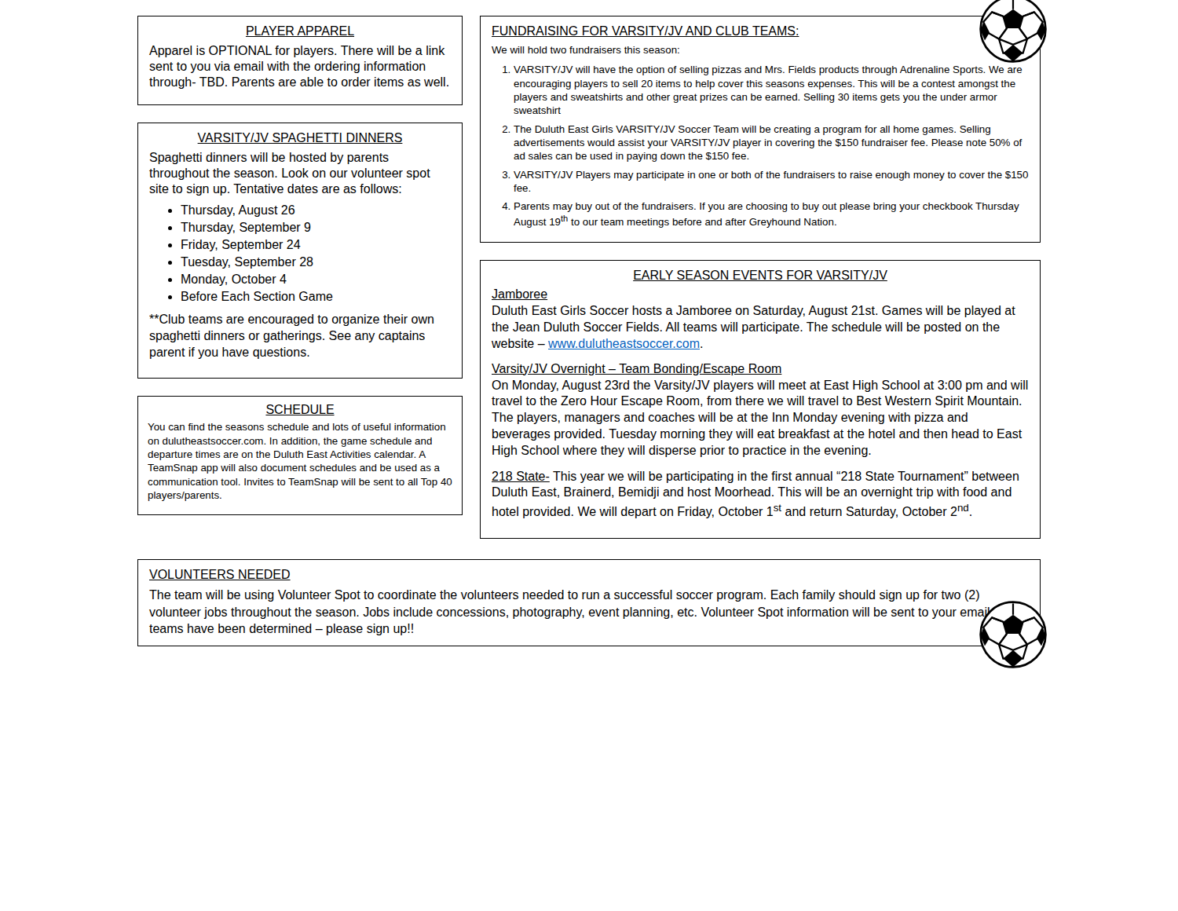PLAYER APPAREL
Apparel is OPTIONAL for players. There will be a link sent to you via email with the ordering information through- TBD. Parents are able to order items as well.
VARSITY/JV SPAGHETTI DINNERS
Spaghetti dinners will be hosted by parents throughout the season. Look on our volunteer spot site to sign up. Tentative dates are as follows:
Thursday, August 26
Thursday, September 9
Friday, September 24
Tuesday, September 28
Monday, October 4
Before Each Section Game
**Club teams are encouraged to organize their own spaghetti dinners or gatherings. See any captains parent if you have questions.
SCHEDULE
You can find the seasons schedule and lots of useful information on dulutheastsoccer.com. In addition, the game schedule and departure times are on the Duluth East Activities calendar. A TeamSnap app will also document schedules and be used as a communication tool. Invites to TeamSnap will be sent to all Top 40 players/parents.
FUNDRAISING FOR VARSITY/JV AND CLUB TEAMS:
We will hold two fundraisers this season:
VARSITY/JV will have the option of selling pizzas and Mrs. Fields products through Adrenaline Sports. We are encouraging players to sell 20 items to help cover this seasons expenses. This will be a contest amongst the players and sweatshirts and other great prizes can be earned. Selling 30 items gets you the under armor sweatshirt
The Duluth East Girls VARSITY/JV Soccer Team will be creating a program for all home games. Selling advertisements would assist your VARSITY/JV player in covering the $150 fundraiser fee. Please note 50% of ad sales can be used in paying down the $150 fee.
VARSITY/JV Players may participate in one or both of the fundraisers to raise enough money to cover the $150 fee.
Parents may buy out of the fundraisers. If you are choosing to buy out please bring your checkbook Thursday August 19th to our team meetings before and after Greyhound Nation.
EARLY SEASON EVENTS FOR VARSITY/JV
Jamboree
Duluth East Girls Soccer hosts a Jamboree on Saturday, August 21st. Games will be played at the Jean Duluth Soccer Fields. All teams will participate. The schedule will be posted on the website – www.dulutheastsoccer.com.
Varsity/JV Overnight – Team Bonding/Escape Room
On Monday, August 23rd the Varsity/JV players will meet at East High School at 3:00 pm and will travel to the Zero Hour Escape Room, from there we will travel to Best Western Spirit Mountain. The players, managers and coaches will be at the Inn Monday evening with pizza and beverages provided. Tuesday morning they will eat breakfast at the hotel and then head to East High School where they will disperse prior to practice in the evening.
218 State- This year we will be participating in the first annual “218 State Tournament” between Duluth East, Brainerd, Bemidji and host Moorhead. This will be an overnight trip with food and hotel provided. We will depart on Friday, October 1st and return Saturday, October 2nd.
VOLUNTEERS NEEDED
The team will be using Volunteer Spot to coordinate the volunteers needed to run a successful soccer program. Each family should sign up for two (2) volunteer jobs throughout the season. Jobs include concessions, photography, event planning, etc. Volunteer Spot information will be sent to your email once teams have been determined – please sign up!!